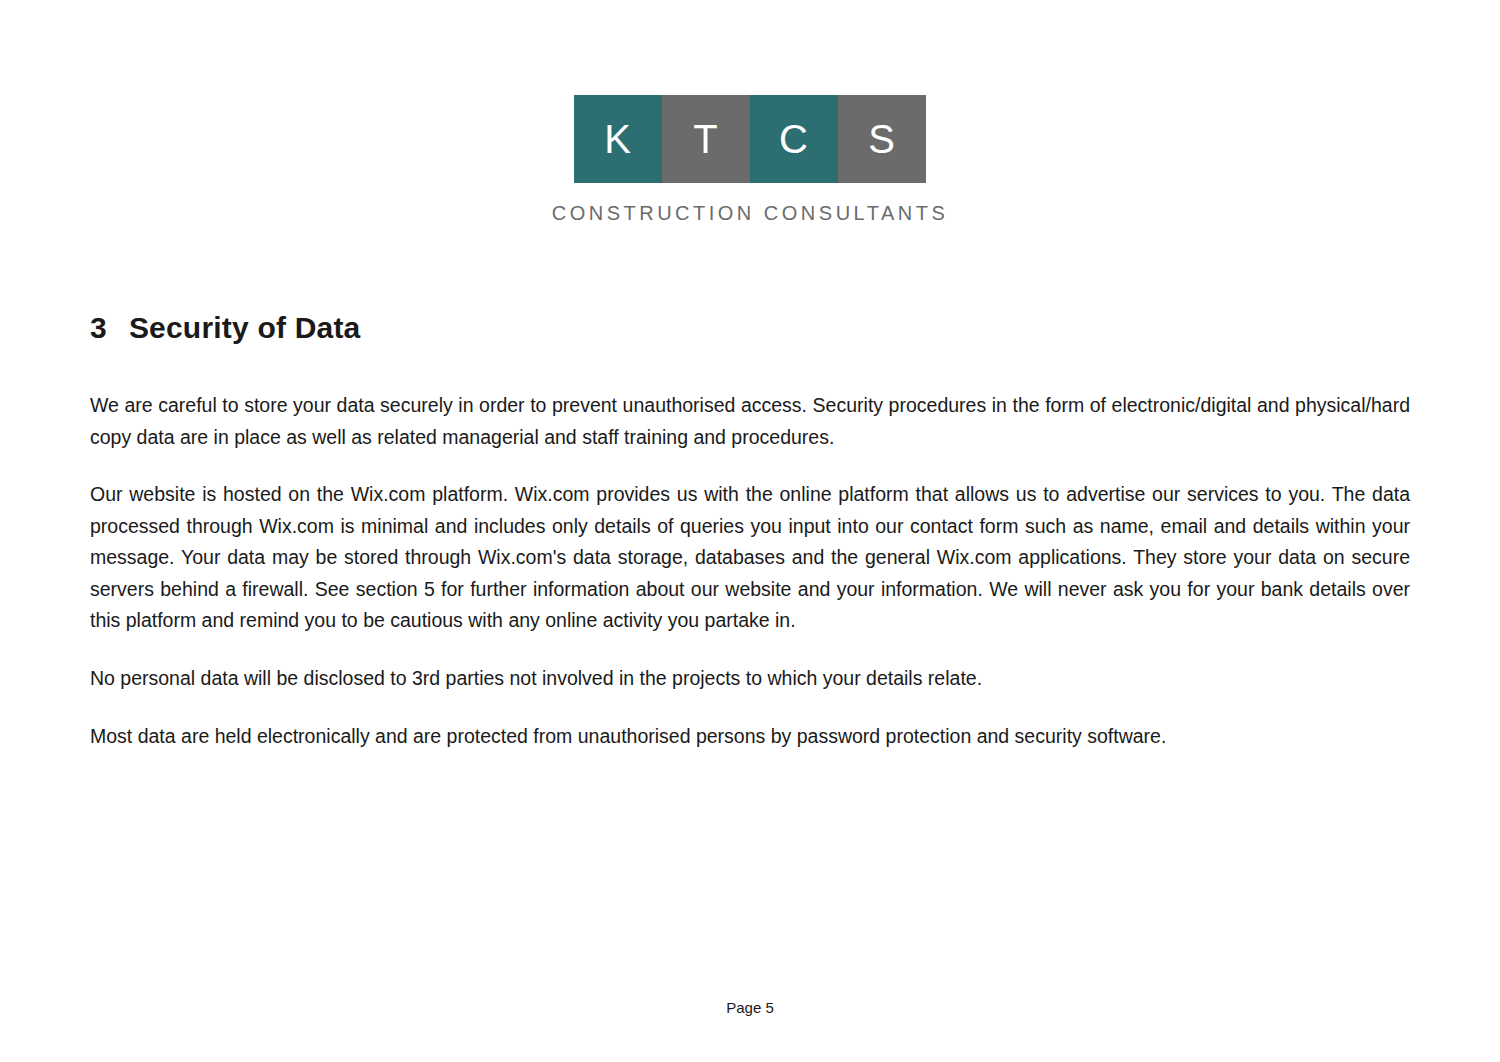K
T
C
S
CONSTRUCTION CONSULTANTS
3 Security of Data
We are careful to store your data securely in order to prevent unauthorised access. Security procedures in the form of electronic/digital and physical/hard copy data are in place as well as related managerial and staff training and procedures.
Our website is hosted on the Wix.com platform. Wix.com provides us with the online platform that allows us to advertise our services to you. The data processed through Wix.com is minimal and includes only details of queries you input into our contact form such as name, email and details within your message. Your data may be stored through Wix.com's data storage, databases and the general Wix.com applications. They store your data on secure servers behind a firewall. See section 5 for further information about our website and your information. We will never ask you for your bank details over this platform and remind you to be cautious with any online activity you partake in.
No personal data will be disclosed to 3rd parties not involved in the projects to which your details relate.
Most data are held electronically and are protected from unauthorised persons by password protection and security software.
Page 5